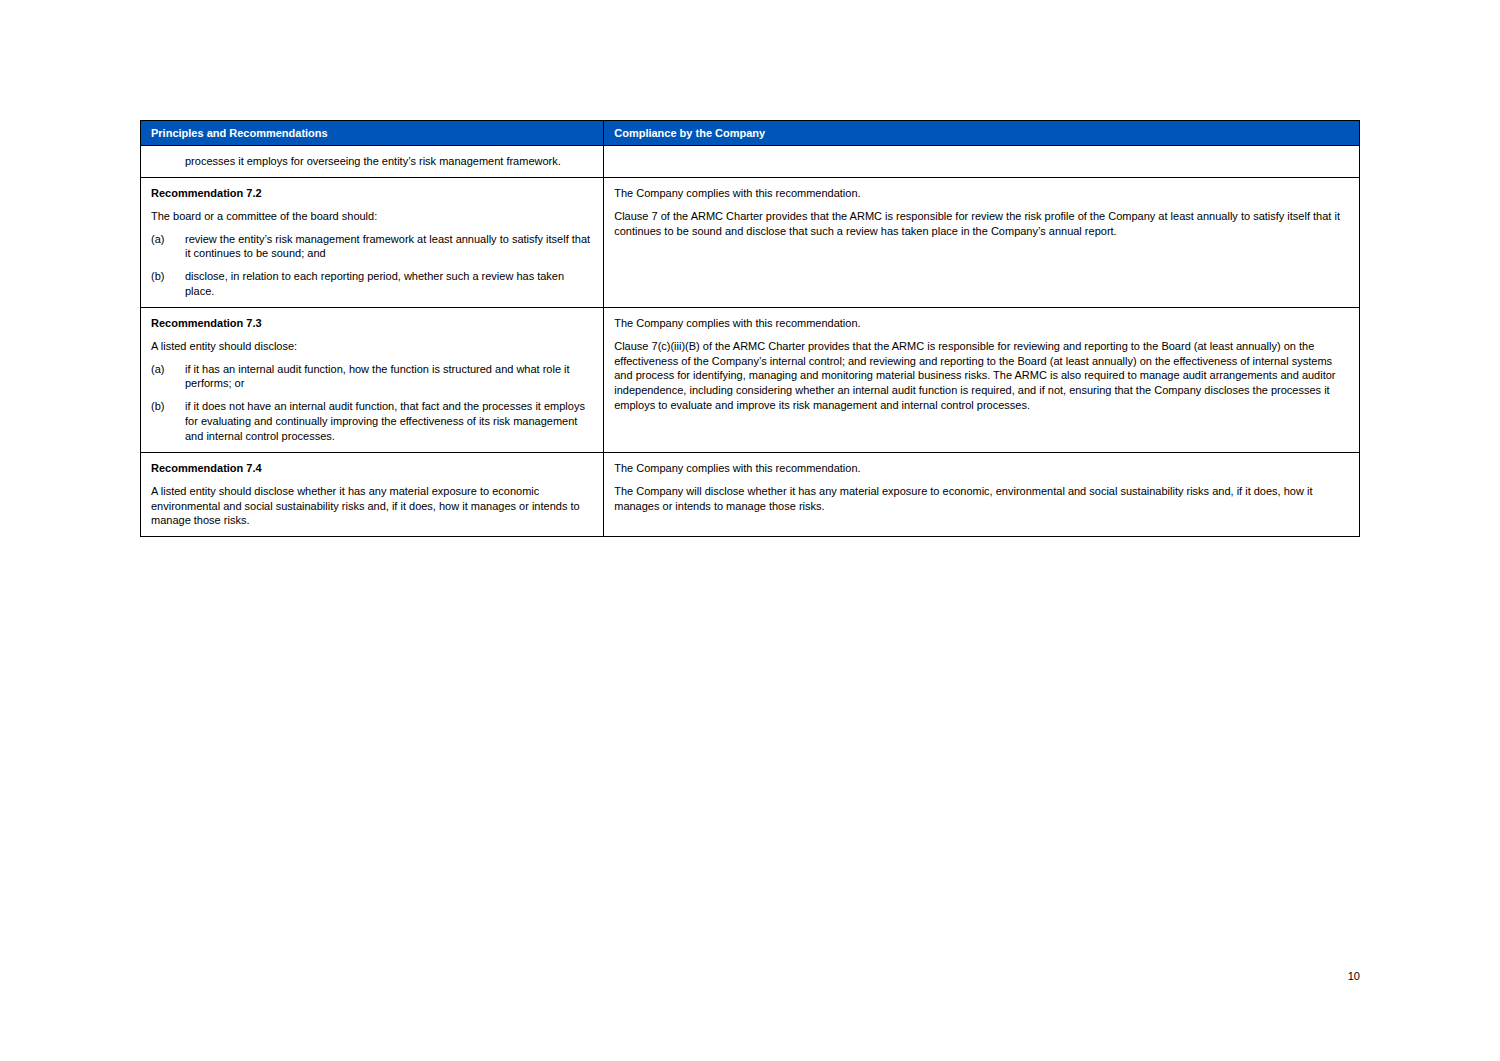| Principles and Recommendations | Compliance by the Company |
| --- | --- |
| processes it employs for overseeing the entity’s risk management framework. | |
| Recommendation 7.2 The board or a committee of the board should: (a) review the entity’s risk management framework at least annually to satisfy itself that it continues to be sound; and (b) disclose, in relation to each reporting period, whether such a review has taken place. | The Company complies with this recommendation. Clause 7 of the ARMC Charter provides that the ARMC is responsible for review the risk profile of the Company at least annually to satisfy itself that it continues to be sound and disclose that such a review has taken place in the Company’s annual report. |
| Recommendation 7.3 A listed entity should disclose: (a) if it has an internal audit function, how the function is structured and what role it performs; or (b) if it does not have an internal audit function, that fact and the processes it employs for evaluating and continually improving the effectiveness of its risk management and internal control processes. | The Company complies with this recommendation. Clause 7(c)(iii)(B) of the ARMC Charter provides that the ARMC is responsible for reviewing and reporting to the Board (at least annually) on the effectiveness of the Company’s internal control; and reviewing and reporting to the Board (at least annually) on the effectiveness of internal systems and process for identifying, managing and monitoring material business risks. The ARMC is also required to manage audit arrangements and auditor independence, including considering whether an internal audit function is required, and if not, ensuring that the Company discloses the processes it employs to evaluate and improve its risk management and internal control processes. |
| Recommendation 7.4 A listed entity should disclose whether it has any material exposure to economic environmental and social sustainability risks and, if it does, how it manages or intends to manage those risks. | The Company complies with this recommendation. The Company will disclose whether it has any material exposure to economic, environmental and social sustainability risks and, if it does, how it manages or intends to manage those risks. |
10